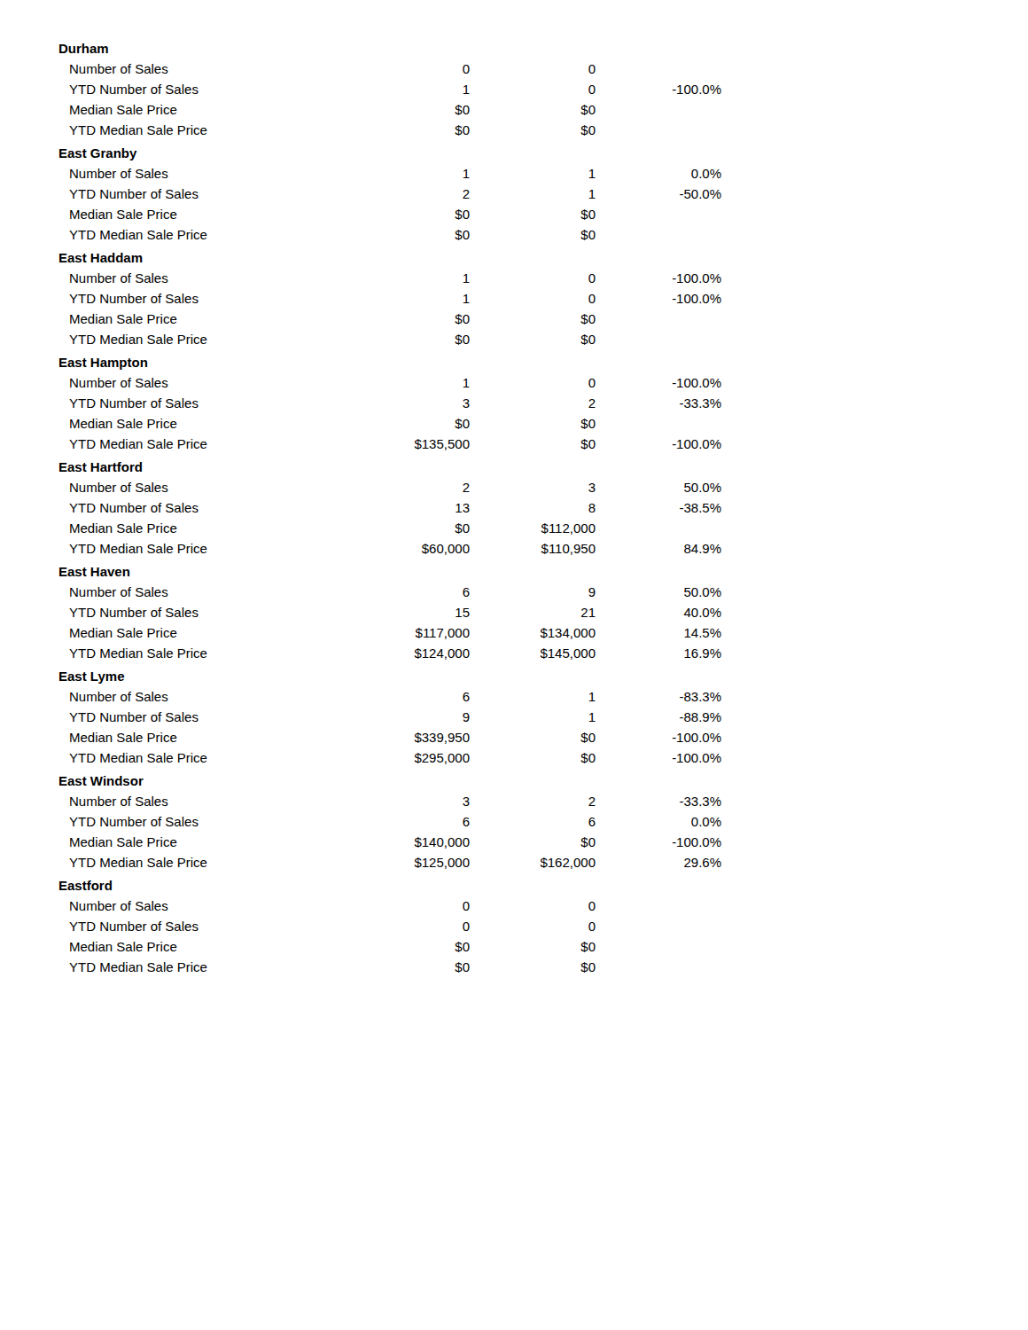| Durham |
| Number of Sales | 0 | 0 | |
| YTD Number of Sales | 1 | 0 | -100.0% |
| Median Sale Price | $0 | $0 | |
| YTD Median Sale Price | $0 | $0 | |
| East Granby |
| Number of Sales | 1 | 1 | 0.0% |
| YTD Number of Sales | 2 | 1 | -50.0% |
| Median Sale Price | $0 | $0 | |
| YTD Median Sale Price | $0 | $0 | |
| East Haddam |
| Number of Sales | 1 | 0 | -100.0% |
| YTD Number of Sales | 1 | 0 | -100.0% |
| Median Sale Price | $0 | $0 | |
| YTD Median Sale Price | $0 | $0 | |
| East Hampton |
| Number of Sales | 1 | 0 | -100.0% |
| YTD Number of Sales | 3 | 2 | -33.3% |
| Median Sale Price | $0 | $0 | |
| YTD Median Sale Price | $135,500 | $0 | -100.0% |
| East Hartford |
| Number of Sales | 2 | 3 | 50.0% |
| YTD Number of Sales | 13 | 8 | -38.5% |
| Median Sale Price | $0 | $112,000 | |
| YTD Median Sale Price | $60,000 | $110,950 | 84.9% |
| East Haven |
| Number of Sales | 6 | 9 | 50.0% |
| YTD Number of Sales | 15 | 21 | 40.0% |
| Median Sale Price | $117,000 | $134,000 | 14.5% |
| YTD Median Sale Price | $124,000 | $145,000 | 16.9% |
| East Lyme |
| Number of Sales | 6 | 1 | -83.3% |
| YTD Number of Sales | 9 | 1 | -88.9% |
| Median Sale Price | $339,950 | $0 | -100.0% |
| YTD Median Sale Price | $295,000 | $0 | -100.0% |
| East Windsor |
| Number of Sales | 3 | 2 | -33.3% |
| YTD Number of Sales | 6 | 6 | 0.0% |
| Median Sale Price | $140,000 | $0 | -100.0% |
| YTD Median Sale Price | $125,000 | $162,000 | 29.6% |
| Eastford |
| Number of Sales | 0 | 0 | |
| YTD Number of Sales | 0 | 0 | |
| Median Sale Price | $0 | $0 | |
| YTD Median Sale Price | $0 | $0 | |